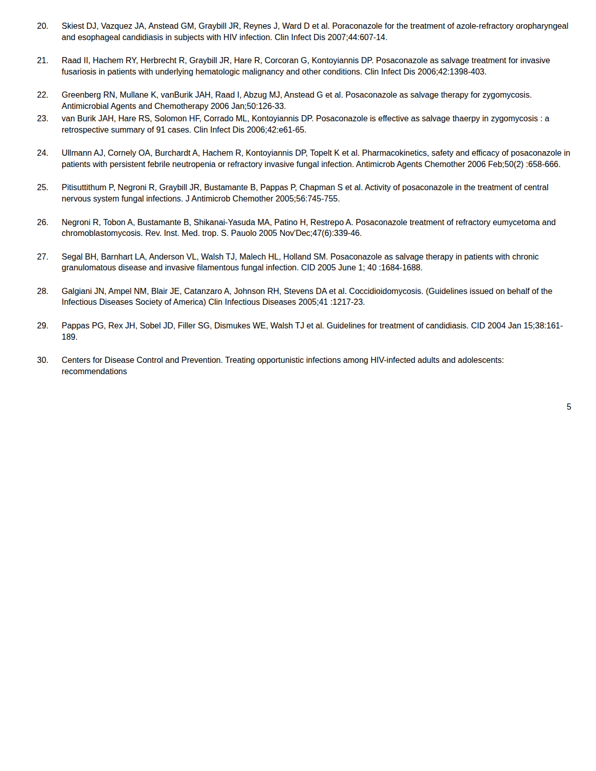20. Skiest DJ, Vazquez JA, Anstead GM, Graybill JR, Reynes J, Ward D et al. Poraconazole for the treatment of azole-refractory oropharyngeal and esophageal candidiasis in subjects with HIV infection. Clin Infect Dis 2007;44:607-14.
21. Raad II, Hachem RY, Herbrecht R, Graybill JR, Hare R, Corcoran G, Kontoyiannis DP. Posaconazole as salvage treatment for invasive fusariosis in patients with underlying hematologic malignancy and other conditions. Clin Infect Dis 2006;42:1398-403.
22. Greenberg RN, Mullane K, vanBurik JAH, Raad I, Abzug MJ, Anstead G et al. Posaconazole as salvage therapy for zygomycosis. Antimicrobial Agents and Chemotherapy 2006 Jan;50:126-33.
23. van Burik JAH, Hare RS, Solomon HF, Corrado ML, Kontoyiannis DP. Posaconazole is effective as salvage thaerpy in zygomycosis : a retrospective summary of 91 cases. Clin Infect Dis 2006;42:e61-65.
24. Ullmann AJ, Cornely OA, Burchardt A, Hachem R, Kontoyiannis DP, Topelt K et al. Pharmacokinetics, safety and efficacy of posaconazole in patients with persistent febrile neutropenia or refractory invasive fungal infection. Antimicrob Agents Chemother 2006 Feb;50(2) :658-666.
25. Pitisuttithum P, Negroni R, Graybill JR, Bustamante B, Pappas P, Chapman S et al. Activity of posaconazole in the treatment of central nervous system fungal infections. J Antimicrob Chemother 2005;56:745-755.
26. Negroni R, Tobon A, Bustamante B, Shikanai-Yasuda MA, Patino H, Restrepo A. Posaconazole treatment of refractory eumycetoma and chromoblastomycosis. Rev. Inst. Med. trop. S. Pauolo 2005 Nov'Dec;47(6):339-46.
27. Segal BH, Barnhart LA, Anderson VL, Walsh TJ, Malech HL, Holland SM. Posaconazole as salvage therapy in patients with chronic granulomatous disease and invasive filamentous fungal infection. CID 2005 June 1; 40 :1684-1688.
28. Galgiani JN, Ampel NM, Blair JE, Catanzaro A, Johnson RH, Stevens DA et al. Coccidioidomycosis. (Guidelines issued on behalf of the Infectious Diseases Society of America) Clin Infectious Diseases 2005;41 :1217-23.
29. Pappas PG, Rex JH, Sobel JD, Filler SG, Dismukes WE, Walsh TJ et al. Guidelines for treatment of candidiasis. CID 2004 Jan 15;38:161-189.
30. Centers for Disease Control and Prevention. Treating opportunistic infections among HIV-infected adults and adolescents: recommendations
5